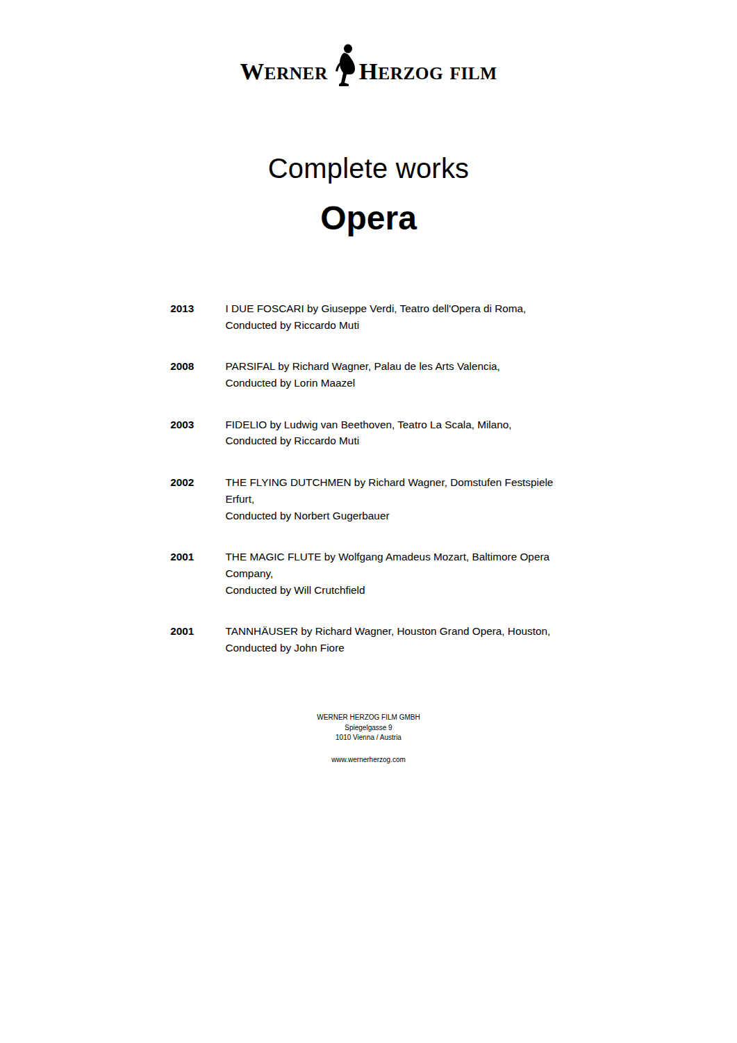WERNER HERZOG FILM
Complete works
Opera
2013
I DUE FOSCARI by Giuseppe Verdi, Teatro dell'Opera di Roma, Conducted by Riccardo Muti
2008
PARSIFAL by Richard Wagner, Palau de les Arts Valencia, Conducted by Lorin Maazel
2003
FIDELIO by Ludwig van Beethoven, Teatro La Scala, Milano, Conducted by Riccardo Muti
2002
THE FLYING DUTCHMEN by Richard Wagner, Domstufen Festspiele Erfurt, Conducted by Norbert Gugerbauer
2001
THE MAGIC FLUTE by Wolfgang Amadeus Mozart, Baltimore Opera Company, Conducted by Will Crutchfield
2001
TANNHÄUSER by Richard Wagner, Houston Grand Opera, Houston, Conducted by John Fiore
WERNER HERZOG FILM GMBH
Spiegelgasse 9
1010 Vienna / Austria
www.wernerherzog.com